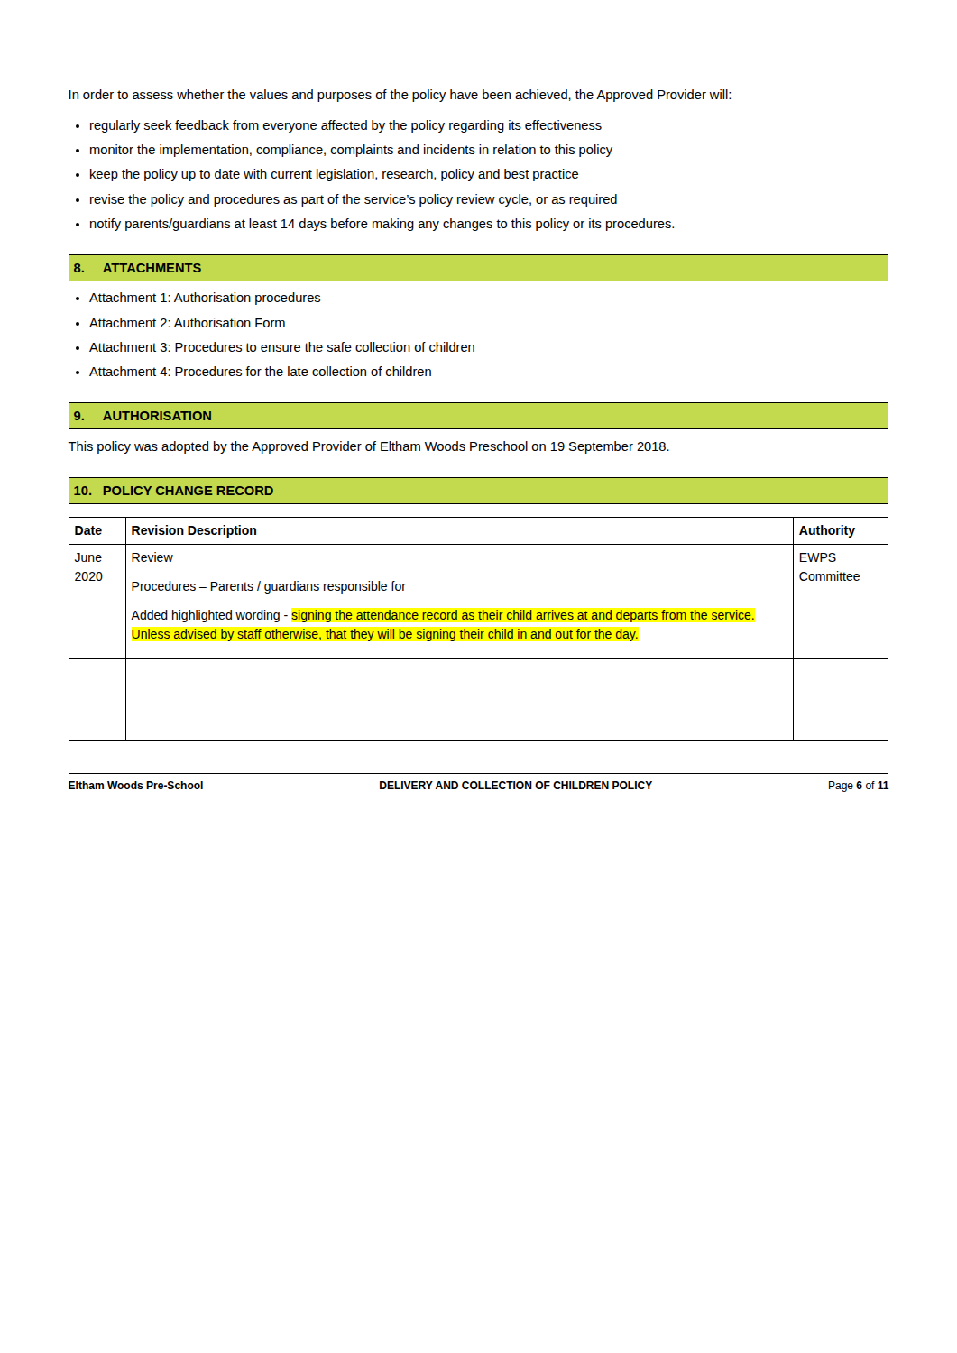In order to assess whether the values and purposes of the policy have been achieved, the Approved Provider will:
regularly seek feedback from everyone affected by the policy regarding its effectiveness
monitor the implementation, compliance, complaints and incidents in relation to this policy
keep the policy up to date with current legislation, research, policy and best practice
revise the policy and procedures as part of the service’s policy review cycle, or as required
notify parents/guardians at least 14 days before making any changes to this policy or its procedures.
8. ATTACHMENTS
Attachment 1: Authorisation procedures
Attachment 2: Authorisation Form
Attachment 3: Procedures to ensure the safe collection of children
Attachment 4: Procedures for the late collection of children
9. AUTHORISATION
This policy was adopted by the Approved Provider of Eltham Woods Preschool on 19 September 2018.
10. POLICY CHANGE RECORD
| Date | Revision Description | Authority |
| --- | --- | --- |
| June 2020 | Review Procedures – Parents / guardians responsible for Added highlighted wording - signing the attendance record as their child arrives at and departs from the service. Unless advised by staff otherwise, that they will be signing their child in and out for the day. | EWPS Committee |
Eltham Woods Pre-School
DELIVERY AND COLLECTION OF CHILDREN POLICY
Page 6 of 11